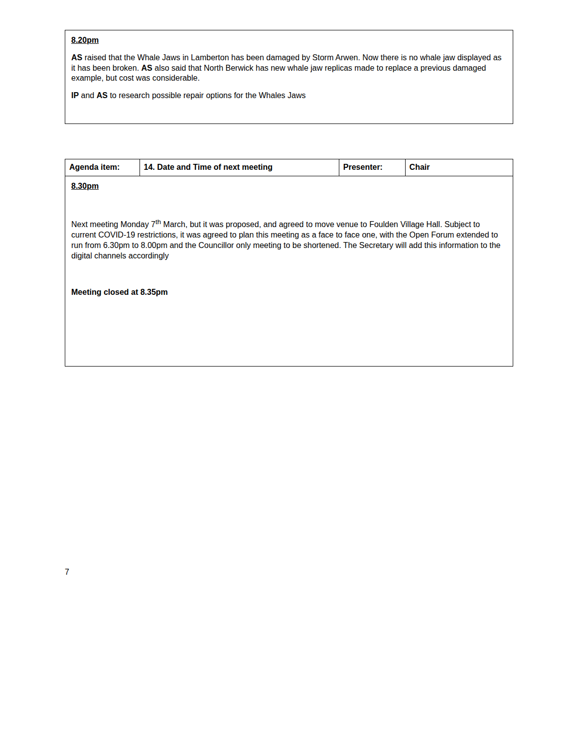8.20pm
AS raised that the Whale Jaws in Lamberton has been damaged by Storm Arwen. Now there is no whale jaw displayed as it has been broken. AS also said that North Berwick has new whale jaw replicas made to replace a previous damaged example, but cost was considerable.
IP and AS to research possible repair options for the Whales Jaws
| Agenda item: | 14. Date and Time of next meeting | Presenter: | Chair |
8.30pm
Next meeting Monday 7th March, but it was proposed, and agreed to move venue to Foulden Village Hall. Subject to current COVID-19 restrictions, it was agreed to plan this meeting as a face to face one, with the Open Forum extended to run from 6.30pm to 8.00pm and the Councillor only meeting to be shortened. The Secretary will add this information to the digital channels accordingly
Meeting closed at 8.35pm
7